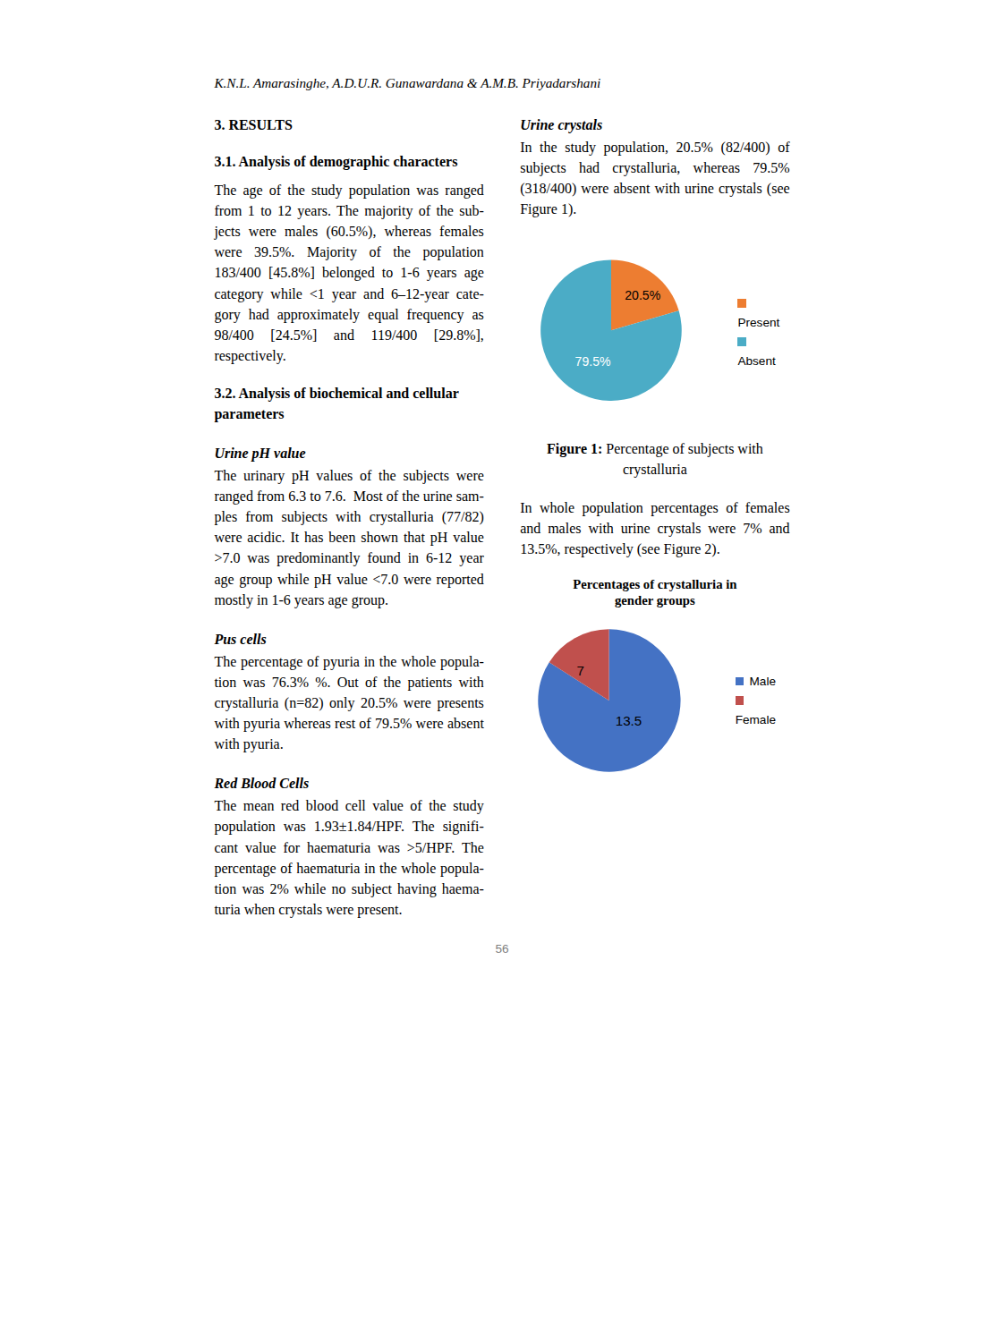K.N.L. Amarasinghe, A.D.U.R. Gunawardana & A.M.B. Priyadarshani
3. RESULTS
3.1. Analysis of demographic characters
The age of the study population was ranged from 1 to 12 years. The majority of the subjects were males (60.5%), whereas females were 39.5%. Majority of the population 183/400 [45.8%] belonged to 1-6 years age category while <1 year and 6–12-year category had approximately equal frequency as 98/400 [24.5%] and 119/400 [29.8%], respectively.
3.2. Analysis of biochemical and cellular parameters
Urine pH value
The urinary pH values of the subjects were ranged from 6.3 to 7.6. Most of the urine samples from subjects with crystalluria (77/82) were acidic. It has been shown that pH value >7.0 was predominantly found in 6-12 year age group while pH value <7.0 were reported mostly in 1-6 years age group.
Pus cells
The percentage of pyuria in the whole population was 76.3% %. Out of the patients with crystalluria (n=82) only 20.5% were presents with pyuria whereas rest of 79.5% were absent with pyuria.
Red Blood Cells
The mean red blood cell value of the study population was 1.93±1.84/HPF. The significant value for haematuria was >5/HPF. The percentage of haematuria in the whole population was 2% while no subject having haematuria when crystals were present.
Urine crystals
In the study population, 20.5% (82/400) of subjects had crystalluria, whereas 79.5% (318/400) were absent with urine crystals (see Figure 1).
20.5% 79.5%
Present
Absent
Figure 1: Percentage of subjects with crystalluria
In whole population percentages of females and males with urine crystals were 7% and 13.5%, respectively (see Figure 2).
Percentages of crystalluria in
gender groups
13.5 7
Male
Female
56